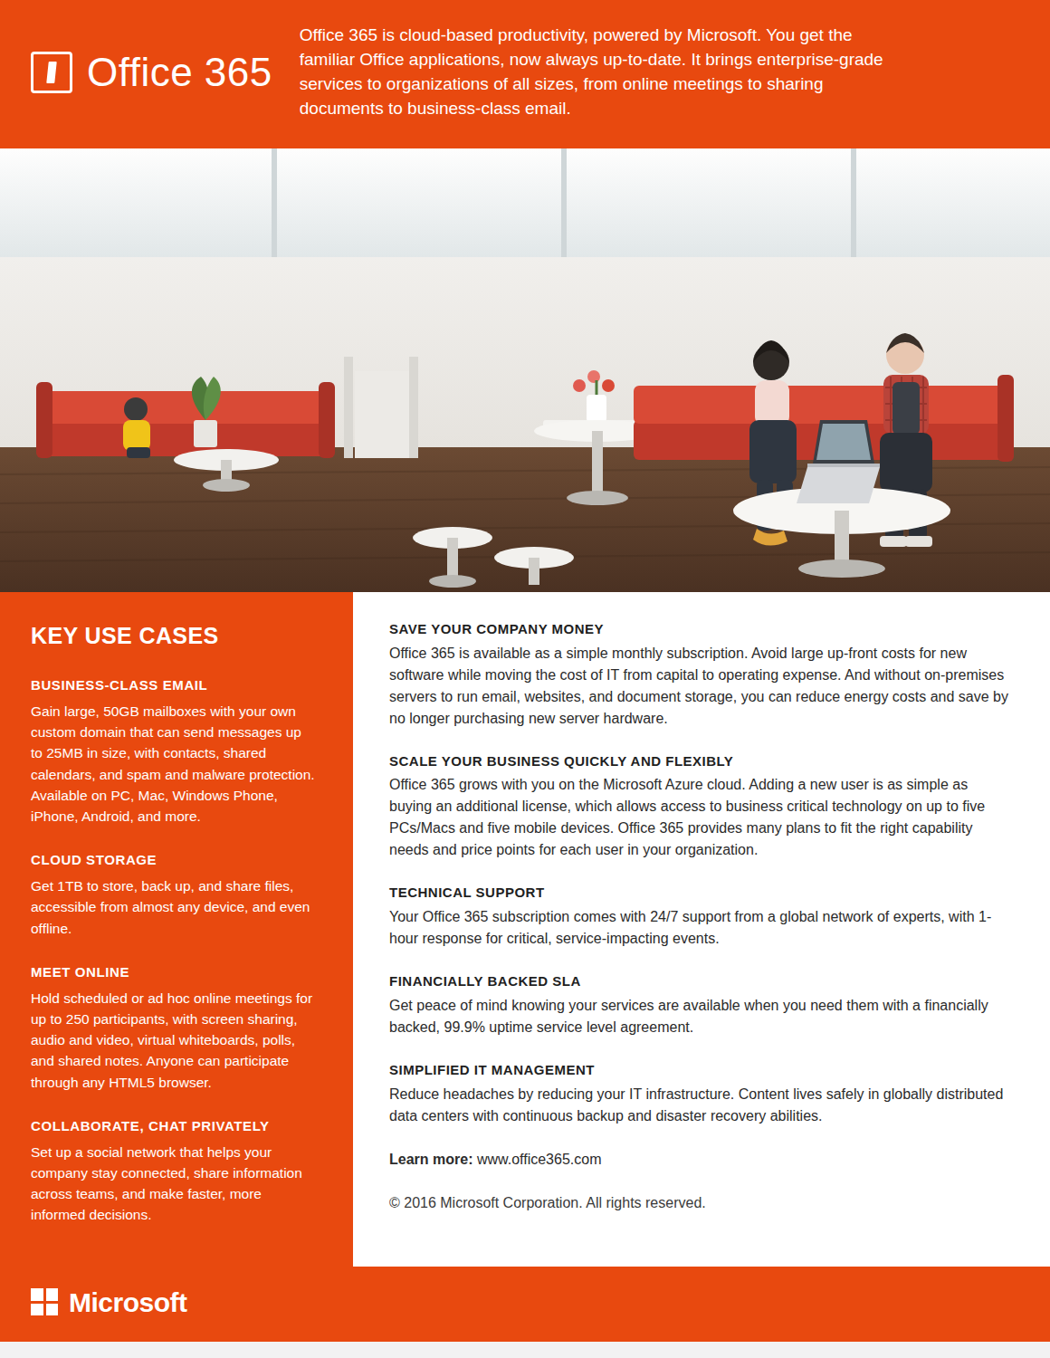Office 365
Office 365 is cloud-based productivity, powered by Microsoft. You get the familiar Office applications, now always up-to-date. It brings enterprise-grade services to organizations of all sizes, from online meetings to sharing documents to business-class email.
KEY USE CASES
Business-class email
Gain large, 50GB mailboxes with your own custom domain that can send messages up to 25MB in size, with contacts, shared calendars, and spam and malware protection. Available on PC, Mac, Windows Phone, iPhone, Android, and more.
Cloud storage
Get 1TB to store, back up, and share files, accessible from almost any device, and even offline.
Meet online
Hold scheduled or ad hoc online meetings for up to 250 participants, with screen sharing, audio and video, virtual whiteboards, polls, and shared notes. Anyone can participate through any HTML5 browser.
Collaborate, chat privately
Set up a social network that helps your company stay connected, share information across teams, and make faster, more informed decisions.
Save your company money
Office 365 is available as a simple monthly subscription. Avoid large up-front costs for new software while moving the cost of IT from capital to operating expense. And without on-premises servers to run email, websites, and document storage, you can reduce energy costs and save by no longer purchasing new server hardware.
Scale your business quickly and flexibly
Office 365 grows with you on the Microsoft Azure cloud. Adding a new user is as simple as buying an additional license, which allows access to business critical technology on up to five PCs/Macs and five mobile devices. Office 365 provides many plans to fit the right capability needs and price points for each user in your organization.
Technical support
Your Office 365 subscription comes with 24/7 support from a global network of experts, with 1-hour response for critical, service-impacting events.
Financially backed SLA
Get peace of mind knowing your services are available when you need them with a financially backed, 99.9% uptime service level agreement.
Simplified IT management
Reduce headaches by reducing your IT infrastructure. Content lives safely in globally distributed data centers with continuous backup and disaster recovery abilities.
Learn more: www.office365.com
© 2016 Microsoft Corporation. All rights reserved.
Microsoft